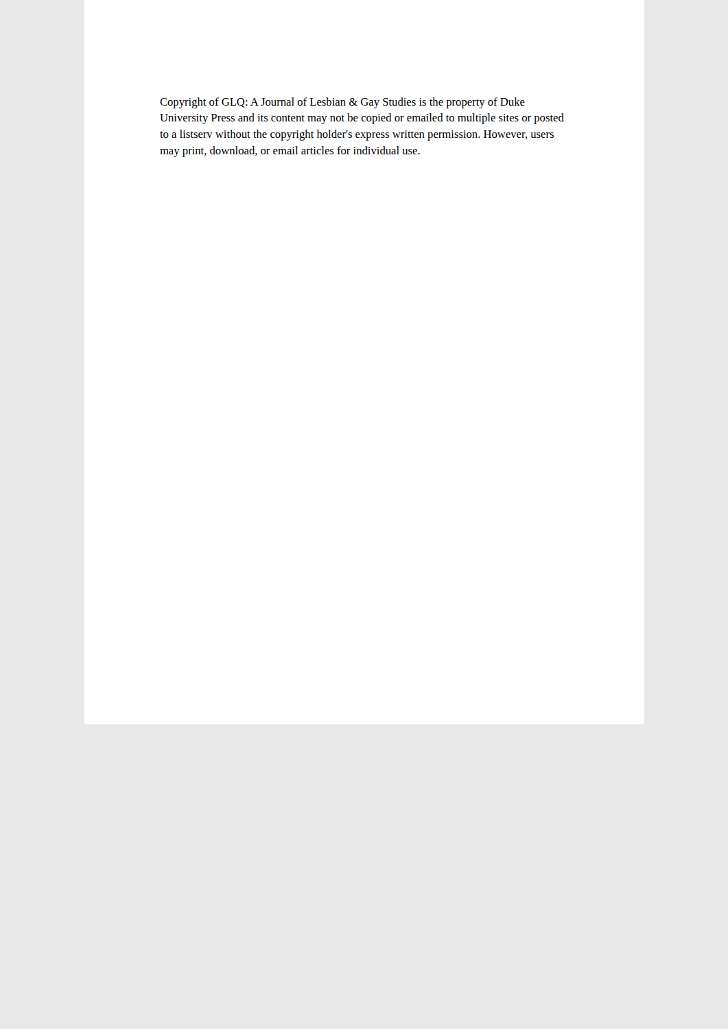Copyright of GLQ: A Journal of Lesbian & Gay Studies is the property of Duke University Press and its content may not be copied or emailed to multiple sites or posted to a listserv without the copyright holder's express written permission. However, users may print, download, or email articles for individual use.